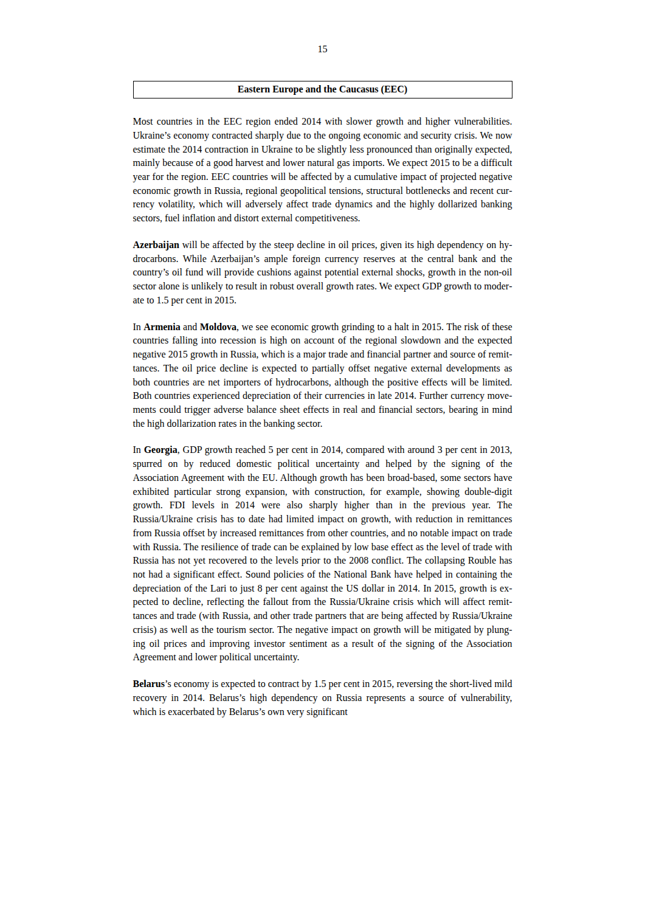15
Eastern Europe and the Caucasus (EEC)
Most countries in the EEC region ended 2014 with slower growth and higher vulnerabilities. Ukraine’s economy contracted sharply due to the ongoing economic and security crisis. We now estimate the 2014 contraction in Ukraine to be slightly less pronounced than originally expected, mainly because of a good harvest and lower natural gas imports. We expect 2015 to be a difficult year for the region. EEC countries will be affected by a cumulative impact of projected negative economic growth in Russia, regional geopolitical tensions, structural bottlenecks and recent currency volatility, which will adversely affect trade dynamics and the highly dollarized banking sectors, fuel inflation and distort external competitiveness.
Azerbaijan will be affected by the steep decline in oil prices, given its high dependency on hydrocarbons. While Azerbaijan’s ample foreign currency reserves at the central bank and the country’s oil fund will provide cushions against potential external shocks, growth in the non-oil sector alone is unlikely to result in robust overall growth rates. We expect GDP growth to moderate to 1.5 per cent in 2015.
In Armenia and Moldova, we see economic growth grinding to a halt in 2015. The risk of these countries falling into recession is high on account of the regional slowdown and the expected negative 2015 growth in Russia, which is a major trade and financial partner and source of remittances. The oil price decline is expected to partially offset negative external developments as both countries are net importers of hydrocarbons, although the positive effects will be limited. Both countries experienced depreciation of their currencies in late 2014. Further currency movements could trigger adverse balance sheet effects in real and financial sectors, bearing in mind the high dollarization rates in the banking sector.
In Georgia, GDP growth reached 5 per cent in 2014, compared with around 3 per cent in 2013, spurred on by reduced domestic political uncertainty and helped by the signing of the Association Agreement with the EU. Although growth has been broad-based, some sectors have exhibited particular strong expansion, with construction, for example, showing double-digit growth. FDI levels in 2014 were also sharply higher than in the previous year. The Russia/Ukraine crisis has to date had limited impact on growth, with reduction in remittances from Russia offset by increased remittances from other countries, and no notable impact on trade with Russia. The resilience of trade can be explained by low base effect as the level of trade with Russia has not yet recovered to the levels prior to the 2008 conflict. The collapsing Rouble has not had a significant effect. Sound policies of the National Bank have helped in containing the depreciation of the Lari to just 8 per cent against the US dollar in 2014. In 2015, growth is expected to decline, reflecting the fallout from the Russia/Ukraine crisis which will affect remittances and trade (with Russia, and other trade partners that are being affected by Russia/Ukraine crisis) as well as the tourism sector. The negative impact on growth will be mitigated by plunging oil prices and improving investor sentiment as a result of the signing of the Association Agreement and lower political uncertainty.
Belarus’s economy is expected to contract by 1.5 per cent in 2015, reversing the short-lived mild recovery in 2014. Belarus’s high dependency on Russia represents a source of vulnerability, which is exacerbated by Belarus’s own very significant